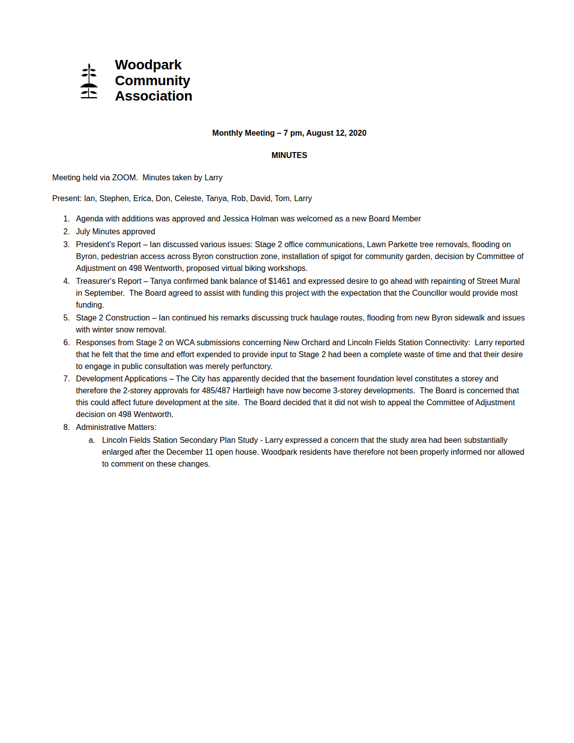Woodpark
Community
Association
Monthly Meeting – 7 pm, August 12, 2020
MINUTES
Meeting held via ZOOM. Minutes taken by Larry
Present: Ian, Stephen, Erica, Don, Celeste, Tanya, Rob, David, Tom, Larry
Agenda with additions was approved and Jessica Holman was welcomed as a new Board Member
July Minutes approved
President's Report – Ian discussed various issues: Stage 2 office communications, Lawn Parkette tree removals, flooding on Byron, pedestrian access across Byron construction zone, installation of spigot for community garden, decision by Committee of Adjustment on 498 Wentworth, proposed virtual biking workshops.
Treasurer's Report – Tanya confirmed bank balance of $1461 and expressed desire to go ahead with repainting of Street Mural in September. The Board agreed to assist with funding this project with the expectation that the Councillor would provide most funding.
Stage 2 Construction – Ian continued his remarks discussing truck haulage routes, flooding from new Byron sidewalk and issues with winter snow removal.
Responses from Stage 2 on WCA submissions concerning New Orchard and Lincoln Fields Station Connectivity: Larry reported that he felt that the time and effort expended to provide input to Stage 2 had been a complete waste of time and that their desire to engage in public consultation was merely perfunctory.
Development Applications – The City has apparently decided that the basement foundation level constitutes a storey and therefore the 2-storey approvals for 485/487 Hartleigh have now become 3-storey developments. The Board is concerned that this could affect future development at the site. The Board decided that it did not wish to appeal the Committee of Adjustment decision on 498 Wentworth.
Administrative Matters:
Lincoln Fields Station Secondary Plan Study - Larry expressed a concern that the study area had been substantially enlarged after the December 11 open house. Woodpark residents have therefore not been properly informed nor allowed to comment on these changes.